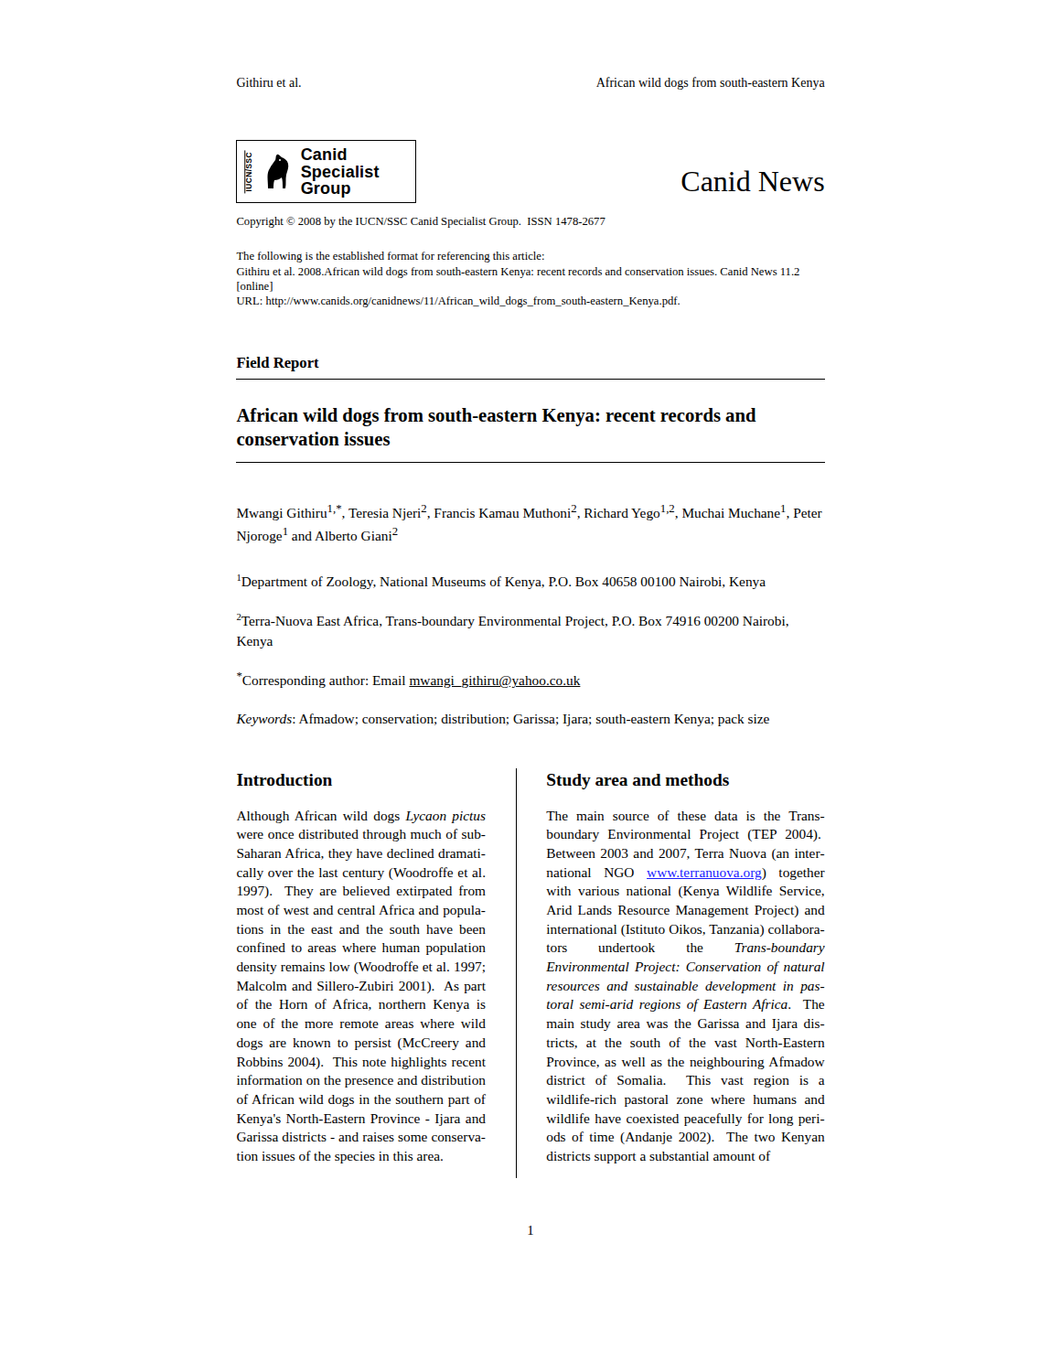Githiru et al.
African wild dogs from south-eastern Kenya
IUCN/SSC
Canid
Specialist
Group
Canid News
Copyright © 2008 by the IUCN/SSC Canid Specialist Group. ISSN 1478-2677
The following is the established format for referencing this article:
Githiru et al. 2008.African wild dogs from south-eastern Kenya: recent records and conservation issues. Canid News 11.2 [online]
URL: http://www.canids.org/canidnews/11/African_wild_dogs_from_south-eastern_Kenya.pdf.
Field Report
African wild dogs from south-eastern Kenya: recent records and conservation issues
Mwangi Githiru1,*, Teresia Njeri2, Francis Kamau Muthoni2, Richard Yego1,2, Muchai Muchane1, Peter Njoroge1 and Alberto Giani2
1Department of Zoology, National Museums of Kenya, P.O. Box 40658 00100 Nairobi, Kenya
2Terra-Nuova East Africa, Trans-boundary Environmental Project, P.O. Box 74916 00200 Nairobi, Kenya
*Corresponding author: Email mwangi_githiru@yahoo.co.uk
Keywords: Afmadow; conservation; distribution; Garissa; Ijara; south-eastern Kenya; pack size
Introduction
Although African wild dogs Lycaon pictus were once distributed through much of sub-Saharan Africa, they have declined dramatically over the last century (Woodroffe et al. 1997). They are believed extirpated from most of west and central Africa and populations in the east and the south have been confined to areas where human population density remains low (Woodroffe et al. 1997; Malcolm and Sillero-Zubiri 2001). As part of the Horn of Africa, northern Kenya is one of the more remote areas where wild dogs are known to persist (McCreery and Robbins 2004). This note highlights recent information on the presence and distribution of African wild dogs in the southern part of Kenya's North-Eastern Province - Ijara and Garissa districts - and raises some conservation issues of the species in this area.
Study area and methods
The main source of these data is the Trans-boundary Environmental Project (TEP 2004). Between 2003 and 2007, Terra Nuova (an international NGO www.terranuova.org) together with various national (Kenya Wildlife Service, Arid Lands Resource Management Project) and international (Istituto Oikos, Tanzania) collaborators undertook the Trans-boundary Environmental Project: Conservation of natural resources and sustainable development in pastoral semi-arid regions of Eastern Africa. The main study area was the Garissa and Ijara districts, at the south of the vast North-Eastern Province, as well as the neighbouring Afmadow district of Somalia. This vast region is a wildlife-rich pastoral zone where humans and wildlife have coexisted peacefully for long periods of time (Andanje 2002). The two Kenyan districts support a substantial amount of
1